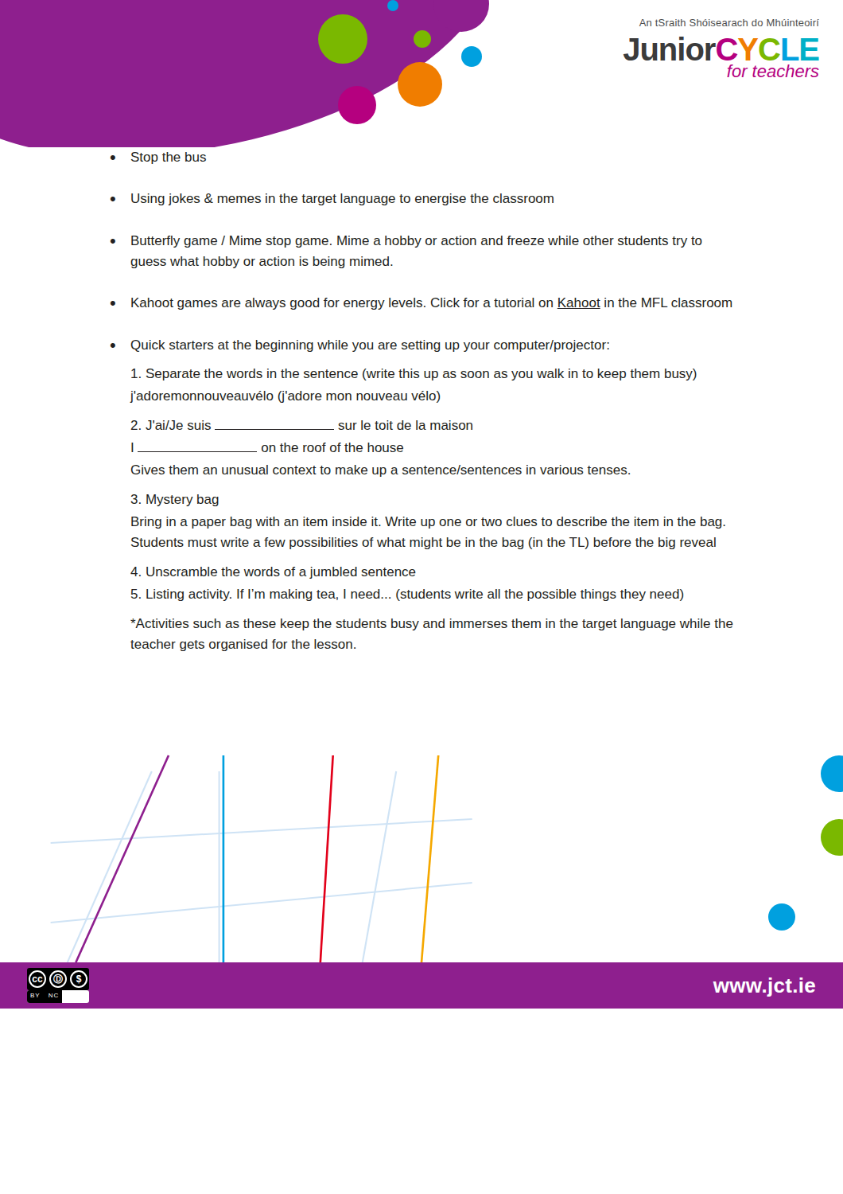An tSraith Shóisearach do Mhúinteoirí
Junior CYCLE
for teachers
Stop the bus
Using jokes & memes in the target language to energise the classroom
Butterfly game / Mime stop game. Mime a hobby or action and freeze while other students try to guess what hobby or action is being mimed.
Kahoot games are always good for energy levels. Click for a tutorial on Kahoot in the MFL classroom
Quick starters at the beginning while you are setting up your computer/projector:
1. Separate the words in the sentence (write this up as soon as you walk in to keep them busy)
j'adoremonnouveauvélo (j'adore mon nouveau vélo)
2. J'ai/Je suis sur le toit de la maison
I on the roof of the house
Gives them an unusual context to make up a sentence/sentences in various tenses.
3. Mystery bag
Bring in a paper bag with an item inside it. Write up one or two clues to describe the item in the bag. Students must write a few possibilities of what might be in the bag (in the TL) before the big reveal
4. Unscramble the words of a jumbled sentence
5. Listing activity. If I’m making tea, I need... (students write all the possible things they need)
*Activities such as these keep the students busy and immerses them in the target language while the teacher gets organised for the lesson.
cc
Ⓓ
$
BY NC
www.jct.ie